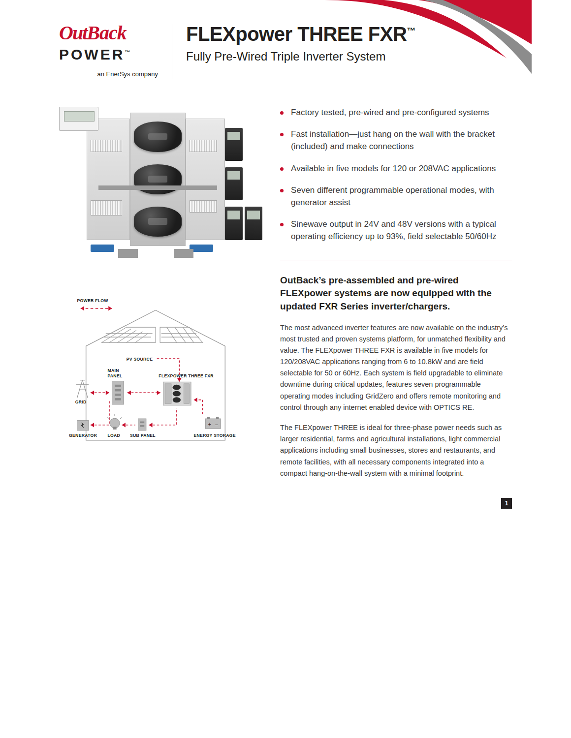Out Back
POWER™
an EnerSys company
FLEXpower THREE FXR™
Fully Pre-Wired Triple Inverter System
POWER FLOW PV SOURCE MAIN PANEL FLEXPOWER THREE FXR GRID GENERATOR LOAD SUB PANEL ENERGY STORAGE + –
Factory tested, pre-wired and pre-configured systems
Fast installation—just hang on the wall with the bracket (included) and make connections
Available in five models for 120 or 208VAC applications
Seven different programmable operational modes, with generator assist
Sinewave output in 24V and 48V versions with a typical operating efficiency up to 93%, field selectable 50/60Hz
OutBack’s pre-assembled and pre-wired FLEXpower systems are now equipped with the updated FXR Series inverter/chargers.
The most advanced inverter features are now available on the industry’s most trusted and proven systems platform, for unmatched flexibility and value. The FLEXpower THREE FXR is available in five models for 120/208VAC applications ranging from 6 to 10.8kW and are field selectable for 50 or 60Hz. Each system is field upgradable to eliminate downtime during critical updates, features seven programmable operating modes including GridZero and offers remote monitoring and control through any internet enabled device with OPTICS RE.
The FLEXpower THREE is ideal for three-phase power needs such as larger residential, farms and agricultural installations, light commercial applications including small businesses, stores and restaurants, and remote facilities, with all necessary components integrated into a compact hang-on-the-wall system with a minimal footprint.
1